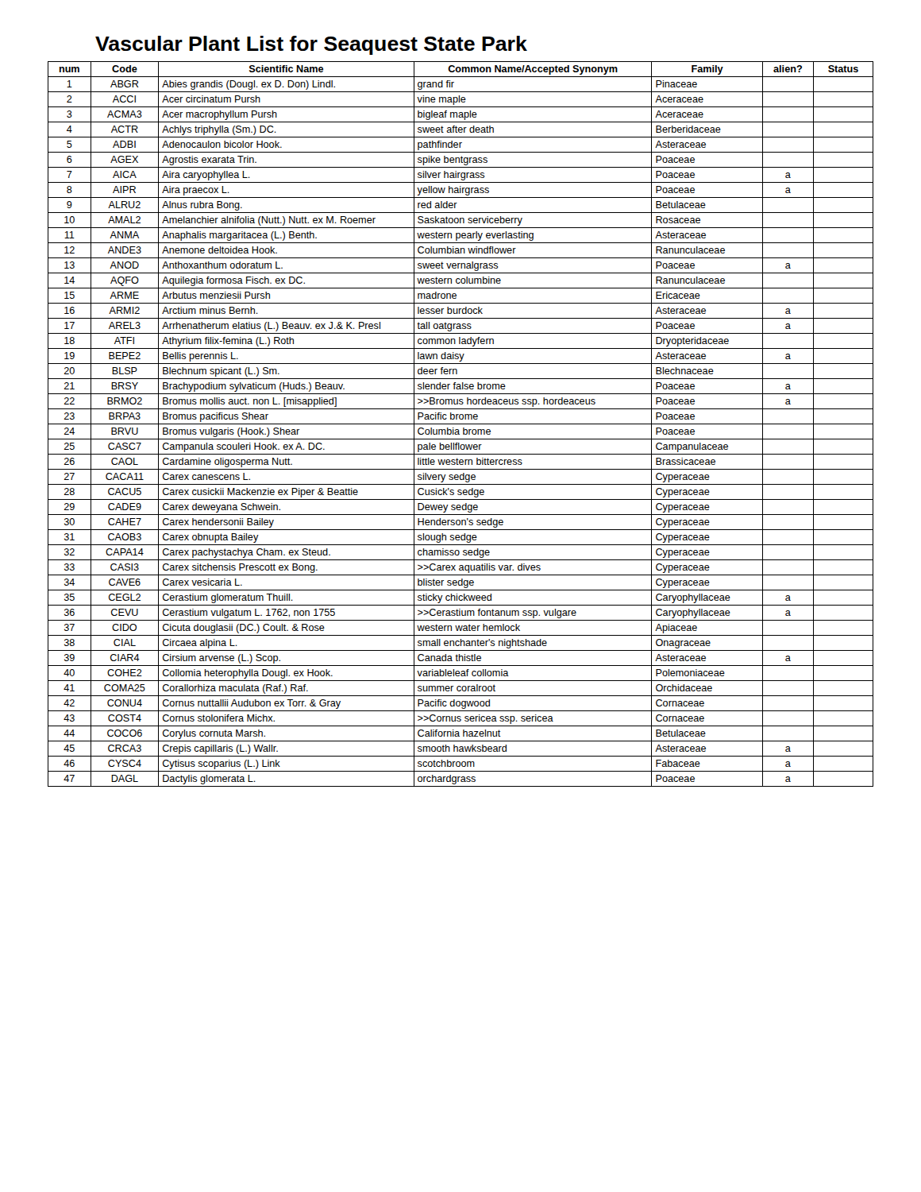Vascular Plant List for Seaquest State Park
| num | Code | Scientific Name | Common Name/Accepted Synonym | Family | alien? | Status |
| --- | --- | --- | --- | --- | --- | --- |
| 1 | ABGR | Abies grandis (Dougl. ex D. Don) Lindl. | grand fir | Pinaceae | | |
| 2 | ACCI | Acer circinatum Pursh | vine maple | Aceraceae | | |
| 3 | ACMA3 | Acer macrophyllum Pursh | bigleaf maple | Aceraceae | | |
| 4 | ACTR | Achlys triphylla (Sm.) DC. | sweet after death | Berberidaceae | | |
| 5 | ADBI | Adenocaulon bicolor Hook. | pathfinder | Asteraceae | | |
| 6 | AGEX | Agrostis exarata Trin. | spike bentgrass | Poaceae | | |
| 7 | AICA | Aira caryophyllea L. | silver hairgrass | Poaceae | a | |
| 8 | AIPR | Aira praecox L. | yellow hairgrass | Poaceae | a | |
| 9 | ALRU2 | Alnus rubra Bong. | red alder | Betulaceae | | |
| 10 | AMAL2 | Amelanchier alnifolia (Nutt.) Nutt. ex M. Roemer | Saskatoon serviceberry | Rosaceae | | |
| 11 | ANMA | Anaphalis margaritacea (L.) Benth. | western pearly everlasting | Asteraceae | | |
| 12 | ANDE3 | Anemone deltoidea Hook. | Columbian windflower | Ranunculaceae | | |
| 13 | ANOD | Anthoxanthum odoratum L. | sweet vernalgrass | Poaceae | a | |
| 14 | AQFO | Aquilegia formosa Fisch. ex DC. | western columbine | Ranunculaceae | | |
| 15 | ARME | Arbutus menziesii Pursh | madrone | Ericaceae | | |
| 16 | ARMI2 | Arctium minus Bernh. | lesser burdock | Asteraceae | a | |
| 17 | AREL3 | Arrhenatherum elatius (L.) Beauv. ex J.& K. Presl | tall oatgrass | Poaceae | a | |
| 18 | ATFI | Athyrium filix-femina (L.) Roth | common ladyfern | Dryopteridaceae | | |
| 19 | BEPE2 | Bellis perennis L. | lawn daisy | Asteraceae | a | |
| 20 | BLSP | Blechnum spicant (L.) Sm. | deer fern | Blechnaceae | | |
| 21 | BRSY | Brachypodium sylvaticum (Huds.) Beauv. | slender false brome | Poaceae | a | |
| 22 | BRMO2 | Bromus mollis auct. non L. [misapplied] | >>Bromus hordeaceus ssp. hordeaceus | Poaceae | a | |
| 23 | BRPA3 | Bromus pacificus Shear | Pacific brome | Poaceae | | |
| 24 | BRVU | Bromus vulgaris (Hook.) Shear | Columbia brome | Poaceae | | |
| 25 | CASC7 | Campanula scouleri Hook. ex A. DC. | pale bellflower | Campanulaceae | | |
| 26 | CAOL | Cardamine oligosperma Nutt. | little western bittercress | Brassicaceae | | |
| 27 | CACA11 | Carex canescens L. | silvery sedge | Cyperaceae | | |
| 28 | CACU5 | Carex cusickii Mackenzie ex Piper & Beattie | Cusick's sedge | Cyperaceae | | |
| 29 | CADE9 | Carex deweyana Schwein. | Dewey sedge | Cyperaceae | | |
| 30 | CAHE7 | Carex hendersonii Bailey | Henderson's sedge | Cyperaceae | | |
| 31 | CAOB3 | Carex obnupta Bailey | slough sedge | Cyperaceae | | |
| 32 | CAPA14 | Carex pachystachya Cham. ex Steud. | chamisso sedge | Cyperaceae | | |
| 33 | CASI3 | Carex sitchensis Prescott ex Bong. | >>Carex aquatilis var. dives | Cyperaceae | | |
| 34 | CAVE6 | Carex vesicaria L. | blister sedge | Cyperaceae | | |
| 35 | CEGL2 | Cerastium glomeratum Thuill. | sticky chickweed | Caryophyllaceae | a | |
| 36 | CEVU | Cerastium vulgatum L. 1762, non 1755 | >>Cerastium fontanum ssp. vulgare | Caryophyllaceae | a | |
| 37 | CIDO | Cicuta douglasii (DC.) Coult. & Rose | western water hemlock | Apiaceae | | |
| 38 | CIAL | Circaea alpina L. | small enchanter's nightshade | Onagraceae | | |
| 39 | CIAR4 | Cirsium arvense (L.) Scop. | Canada thistle | Asteraceae | a | |
| 40 | COHE2 | Collomia heterophylla Dougl. ex Hook. | variableleaf collomia | Polemoniaceae | | |
| 41 | COMA25 | Corallorhiza maculata (Raf.) Raf. | summer coralroot | Orchidaceae | | |
| 42 | CONU4 | Cornus nuttallii Audubon ex Torr. & Gray | Pacific dogwood | Cornaceae | | |
| 43 | COST4 | Cornus stolonifera Michx. | >>Cornus sericea ssp. sericea | Cornaceae | | |
| 44 | COCO6 | Corylus cornuta Marsh. | California hazelnut | Betulaceae | | |
| 45 | CRCA3 | Crepis capillaris (L.) Wallr. | smooth hawksbeard | Asteraceae | a | |
| 46 | CYSC4 | Cytisus scoparius (L.) Link | scotchbroom | Fabaceae | a | |
| 47 | DAGL | Dactylis glomerata L. | orchardgrass | Poaceae | a | |